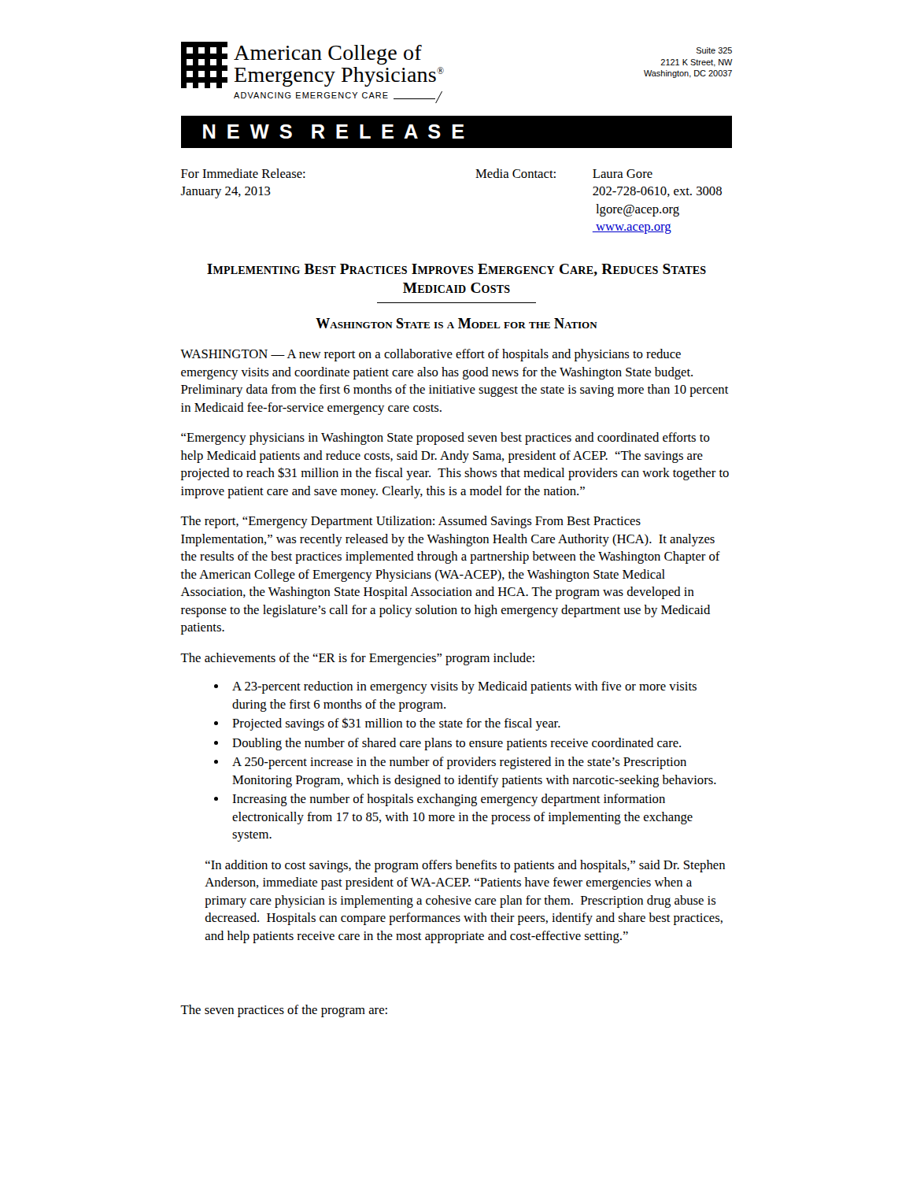American College of
Emergency Physicians®
ADVANCING EMERGENCY CARE
Suite 325
2121 K Street, NW
Washington, DC 20037
N E W S R E L E A S E
For Immediate Release:
January 24, 2013
Media Contact:
Laura Gore
202-728-0610, ext. 3008
lgore@acep.org
www.acep.org
Implementing Best Practices Improves Emergency Care, Reduces States Medicaid Costs
Washington State is a Model for the Nation
WASHINGTON — A new report on a collaborative effort of hospitals and physicians to reduce emergency visits and coordinate patient care also has good news for the Washington State budget. Preliminary data from the first 6 months of the initiative suggest the state is saving more than 10 percent in Medicaid fee-for-service emergency care costs.
“Emergency physicians in Washington State proposed seven best practices and coordinated efforts to help Medicaid patients and reduce costs, said Dr. Andy Sama, president of ACEP. “The savings are projected to reach $31 million in the fiscal year. This shows that medical providers can work together to improve patient care and save money. Clearly, this is a model for the nation.”
The report, “Emergency Department Utilization: Assumed Savings From Best Practices Implementation,” was recently released by the Washington Health Care Authority (HCA). It analyzes the results of the best practices implemented through a partnership between the Washington Chapter of the American College of Emergency Physicians (WA-ACEP), the Washington State Medical Association, the Washington State Hospital Association and HCA. The program was developed in response to the legislature’s call for a policy solution to high emergency department use by Medicaid patients.
The achievements of the “ER is for Emergencies” program include:
A 23-percent reduction in emergency visits by Medicaid patients with five or more visits during the first 6 months of the program.
Projected savings of $31 million to the state for the fiscal year.
Doubling the number of shared care plans to ensure patients receive coordinated care.
A 250-percent increase in the number of providers registered in the state’s Prescription Monitoring Program, which is designed to identify patients with narcotic-seeking behaviors.
Increasing the number of hospitals exchanging emergency department information electronically from 17 to 85, with 10 more in the process of implementing the exchange system.
“In addition to cost savings, the program offers benefits to patients and hospitals,” said Dr. Stephen Anderson, immediate past president of WA-ACEP. “Patients have fewer emergencies when a primary care physician is implementing a cohesive care plan for them. Prescription drug abuse is decreased. Hospitals can compare performances with their peers, identify and share best practices, and help patients receive care in the most appropriate and cost-effective setting.”
The seven practices of the program are: